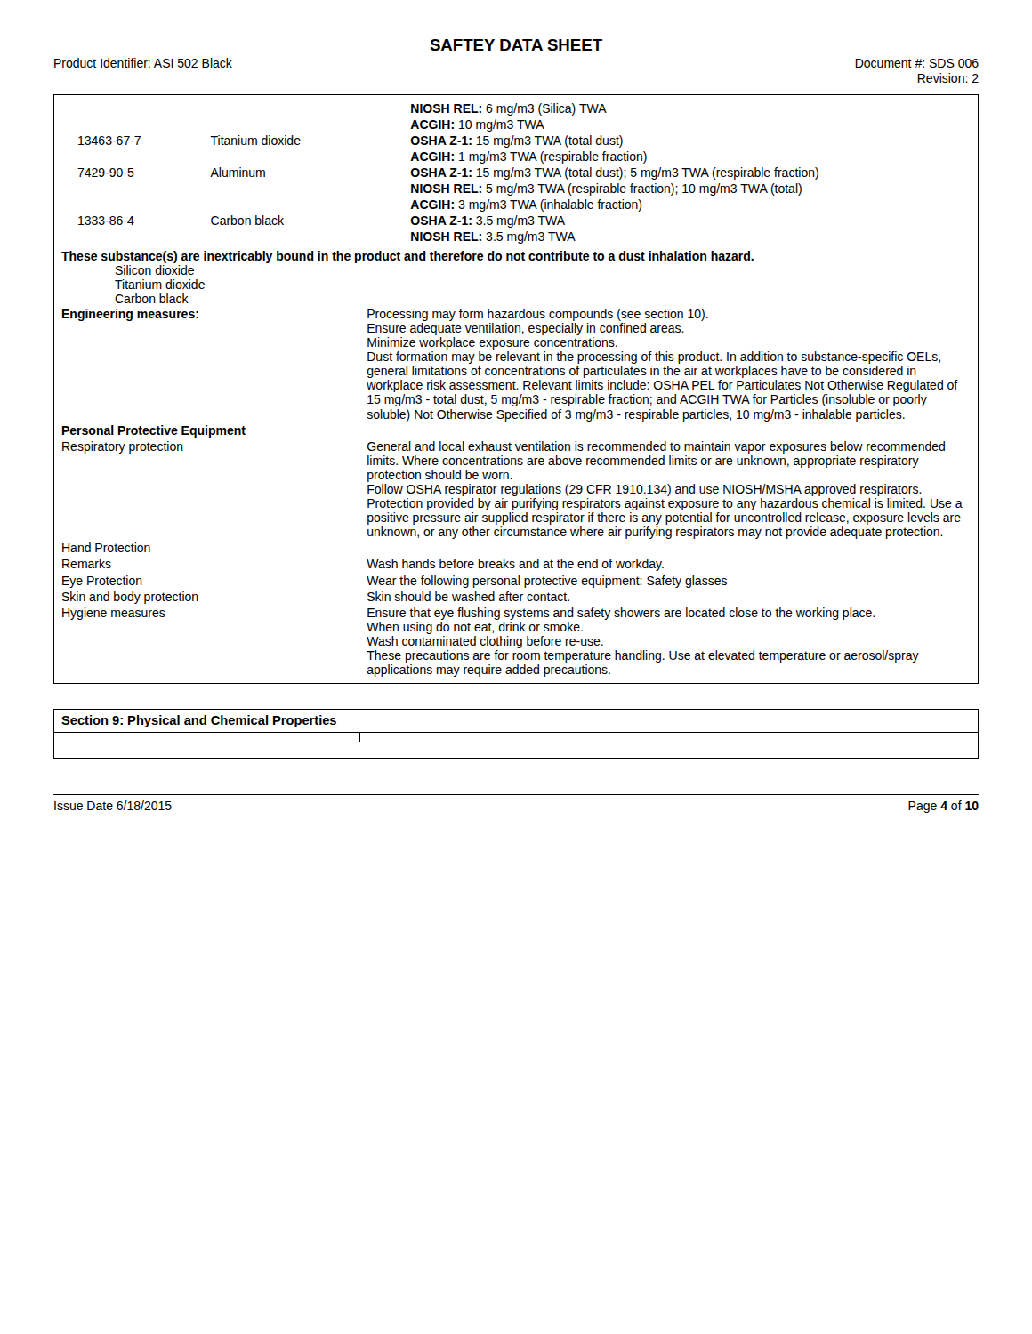SAFTEY DATA SHEET
Product Identifier: ASI 502 Black
Document #: SDS 006
Revision: 2
| | | NIOSH REL: 6 mg/m3 (Silica) TWA |
| | | ACGIH: 10 mg/m3 TWA |
| 13463-67-7 | Titanium dioxide | OSHA Z-1: 15 mg/m3 TWA (total dust) |
| | | ACGIH: 1 mg/m3 TWA (respirable fraction) |
| 7429-90-5 | Aluminum | OSHA Z-1: 15 mg/m3 TWA (total dust); 5 mg/m3 TWA (respirable fraction) |
| | | NIOSH REL: 5 mg/m3 TWA (respirable fraction); 10 mg/m3 TWA (total) |
| | | ACGIH: 3 mg/m3 TWA (inhalable fraction) |
| 1333-86-4 | Carbon black | OSHA Z-1: 3.5 mg/m3 TWA |
| | | NIOSH REL: 3.5 mg/m3 TWA |
These substance(s) are inextricably bound in the product and therefore do not contribute to a dust inhalation hazard.
Silicon dioxide
Titanium dioxide
Carbon black
| Engineering measures: | Processing may form hazardous compounds (see section 10). Ensure adequate ventilation, especially in confined areas. Minimize workplace exposure concentrations. Dust formation may be relevant in the processing of this product. In addition to substance-specific OELs, general limitations of concentrations of particulates in the air at workplaces have to be considered in workplace risk assessment. Relevant limits include: OSHA PEL for Particulates Not Otherwise Regulated of 15 mg/m3 - total dust, 5 mg/m3 - respirable fraction; and ACGIH TWA for Particles (insoluble or poorly soluble) Not Otherwise Specified of 3 mg/m3 - respirable particles, 10 mg/m3 - inhalable particles. |
| Personal Protective Equipment | |
| Respiratory protection | General and local exhaust ventilation is recommended to maintain vapor exposures below recommended limits. Where concentrations are above recommended limits or are unknown, appropriate respiratory protection should be worn. Follow OSHA respirator regulations (29 CFR 1910.134) and use NIOSH/MSHA approved respirators. Protection provided by air purifying respirators against exposure to any hazardous chemical is limited. Use a positive pressure air supplied respirator if there is any potential for uncontrolled release, exposure levels are unknown, or any other circumstance where air purifying respirators may not provide adequate protection. |
| Hand Protection | |
| Remarks | Wash hands before breaks and at the end of workday. |
| Eye Protection | Wear the following personal protective equipment: Safety glasses |
| Skin and body protection | Skin should be washed after contact. |
| Hygiene measures | Ensure that eye flushing systems and safety showers are located close to the working place. When using do not eat, drink or smoke. Wash contaminated clothing before re-use. These precautions are for room temperature handling. Use at elevated temperature or aerosol/spray applications may require added precautions. |
Section 9: Physical and Chemical Properties
Issue Date 6/18/2015
Page 4 of 10